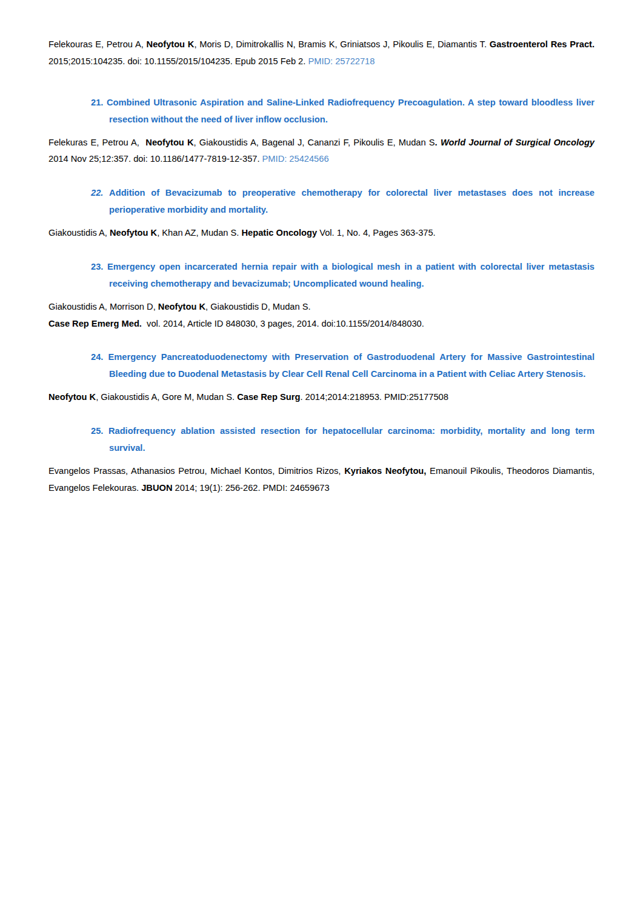Felekouras E, Petrou A, Neofytou K, Moris D, Dimitrokallis N, Bramis K, Griniatsos J, Pikoulis E, Diamantis T. Gastroenterol Res Pract. 2015;2015:104235. doi: 10.1155/2015/104235. Epub 2015 Feb 2. PMID: 25722718
21. Combined Ultrasonic Aspiration and Saline-Linked Radiofrequency Precoagulation. A step toward bloodless liver resection without the need of liver inflow occlusion.
Felekuras E, Petrou A, Neofytou K, Giakoustidis A, Bagenal J, Cananzi F, Pikoulis E, Mudan S. World Journal of Surgical Oncology 2014 Nov 25;12:357. doi: 10.1186/1477-7819-12-357. PMID: 25424566
22. Addition of Bevacizumab to preoperative chemotherapy for colorectal liver metastases does not increase perioperative morbidity and mortality.
Giakoustidis A, Neofytou K, Khan AZ, Mudan S. Hepatic Oncology Vol. 1, No. 4, Pages 363-375.
23. Emergency open incarcerated hernia repair with a biological mesh in a patient with colorectal liver metastasis receiving chemotherapy and bevacizumab; Uncomplicated wound healing.
Giakoustidis A, Morrison D, Neofytou K, Giakoustidis D, Mudan S.
Case Rep Emerg Med. vol. 2014, Article ID 848030, 3 pages, 2014. doi:10.1155/2014/848030.
24. Emergency Pancreatoduodenectomy with Preservation of Gastroduodenal Artery for Massive Gastrointestinal Bleeding due to Duodenal Metastasis by Clear Cell Renal Cell Carcinoma in a Patient with Celiac Artery Stenosis.
Neofytou K, Giakoustidis A, Gore M, Mudan S. Case Rep Surg. 2014;2014:218953. PMID:25177508
25. Radiofrequency ablation assisted resection for hepatocellular carcinoma: morbidity, mortality and long term survival.
Evangelos Prassas, Athanasios Petrou, Michael Kontos, Dimitrios Rizos, Kyriakos Neofytou, Emanouil Pikoulis, Theodoros Diamantis, Evangelos Felekouras. JBUON 2014; 19(1): 256-262. PMDI: 24659673